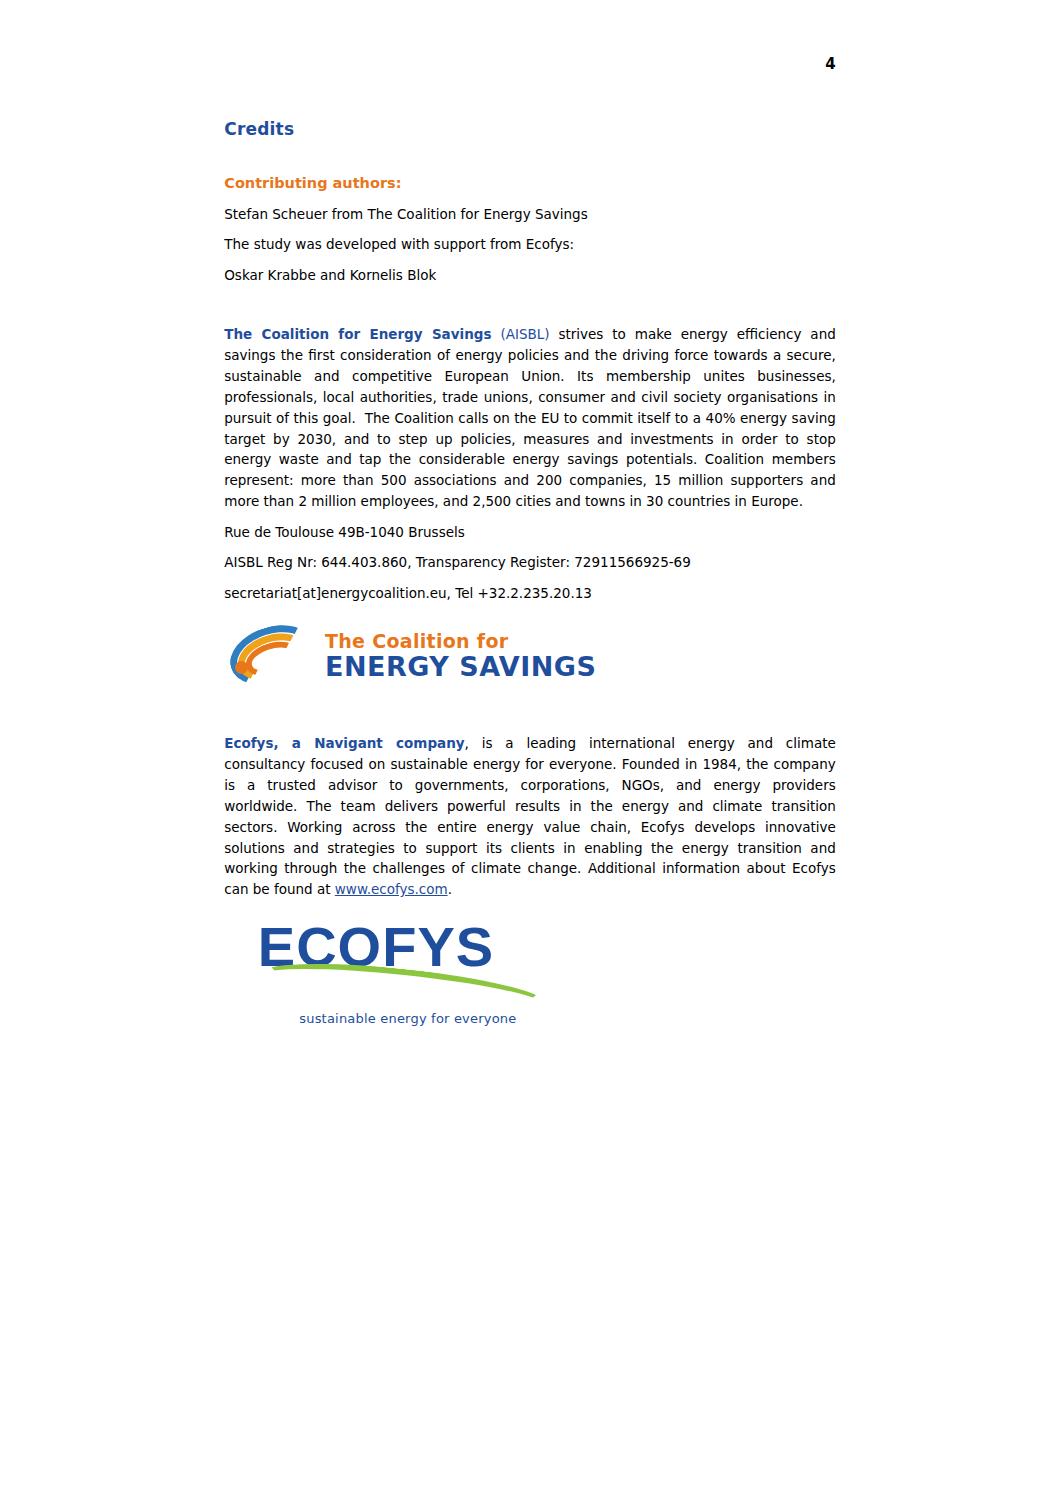4
Credits
Contributing authors:
Stefan Scheuer from The Coalition for Energy Savings
The study was developed with support from Ecofys:
Oskar Krabbe and Kornelis Blok
The Coalition for Energy Savings (AISBL) strives to make energy efficiency and savings the first consideration of energy policies and the driving force towards a secure, sustainable and competitive European Union. Its membership unites businesses, professionals, local authorities, trade unions, consumer and civil society organisations in pursuit of this goal. The Coalition calls on the EU to commit itself to a 40% energy saving target by 2030, and to step up policies, measures and investments in order to stop energy waste and tap the considerable energy savings potentials. Coalition members represent: more than 500 associations and 200 companies, 15 million supporters and more than 2 million employees, and 2,500 cities and towns in 30 countries in Europe.
Rue de Toulouse 49B-1040 Brussels
AISBL Reg Nr: 644.403.860, Transparency Register: 72911566925-69
secretariat[at]energycoalition.eu, Tel +32.2.235.20.13
The Coalition for
ENERGY SAVINGS
Ecofys, a Navigant company, is a leading international energy and climate consultancy focused on sustainable energy for everyone. Founded in 1984, the company is a trusted advisor to governments, corporations, NGOs, and energy providers worldwide. The team delivers powerful results in the energy and climate transition sectors. Working across the entire energy value chain, Ecofys develops innovative solutions and strategies to support its clients in enabling the energy transition and working through the challenges of climate change. Additional information about Ecofys can be found at www.ecofys.com.
ECOFYS
sustainable energy for everyone